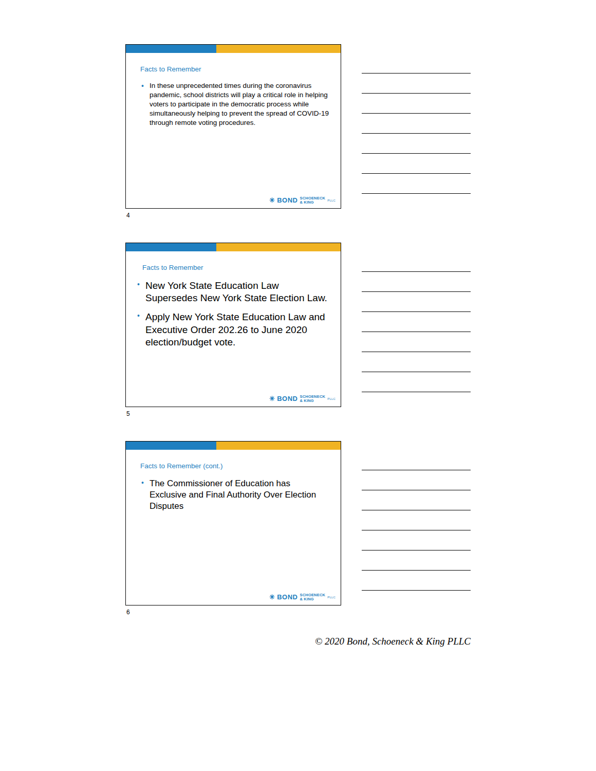Facts to Remember
In these unprecedented times during the coronavirus pandemic, school districts will play a critical role in helping voters to participate in the democratic process while simultaneously helping to prevent the spread of COVID-19 through remote voting procedures.
✳ BOND SCHOENECK& KING PLLC
4
Facts to Remember
New York State Education Law Supersedes New York State Election Law.
Apply New York State Education Law and Executive Order 202.26 to June 2020 election/budget vote.
✳ BOND SCHOENECK& KING PLLC
5
Facts to Remember (cont.)
The Commissioner of Education has Exclusive and Final Authority Over Election Disputes
✳ BOND SCHOENECK& KING PLLC
6
© 2020 Bond, Schoeneck & King PLLC